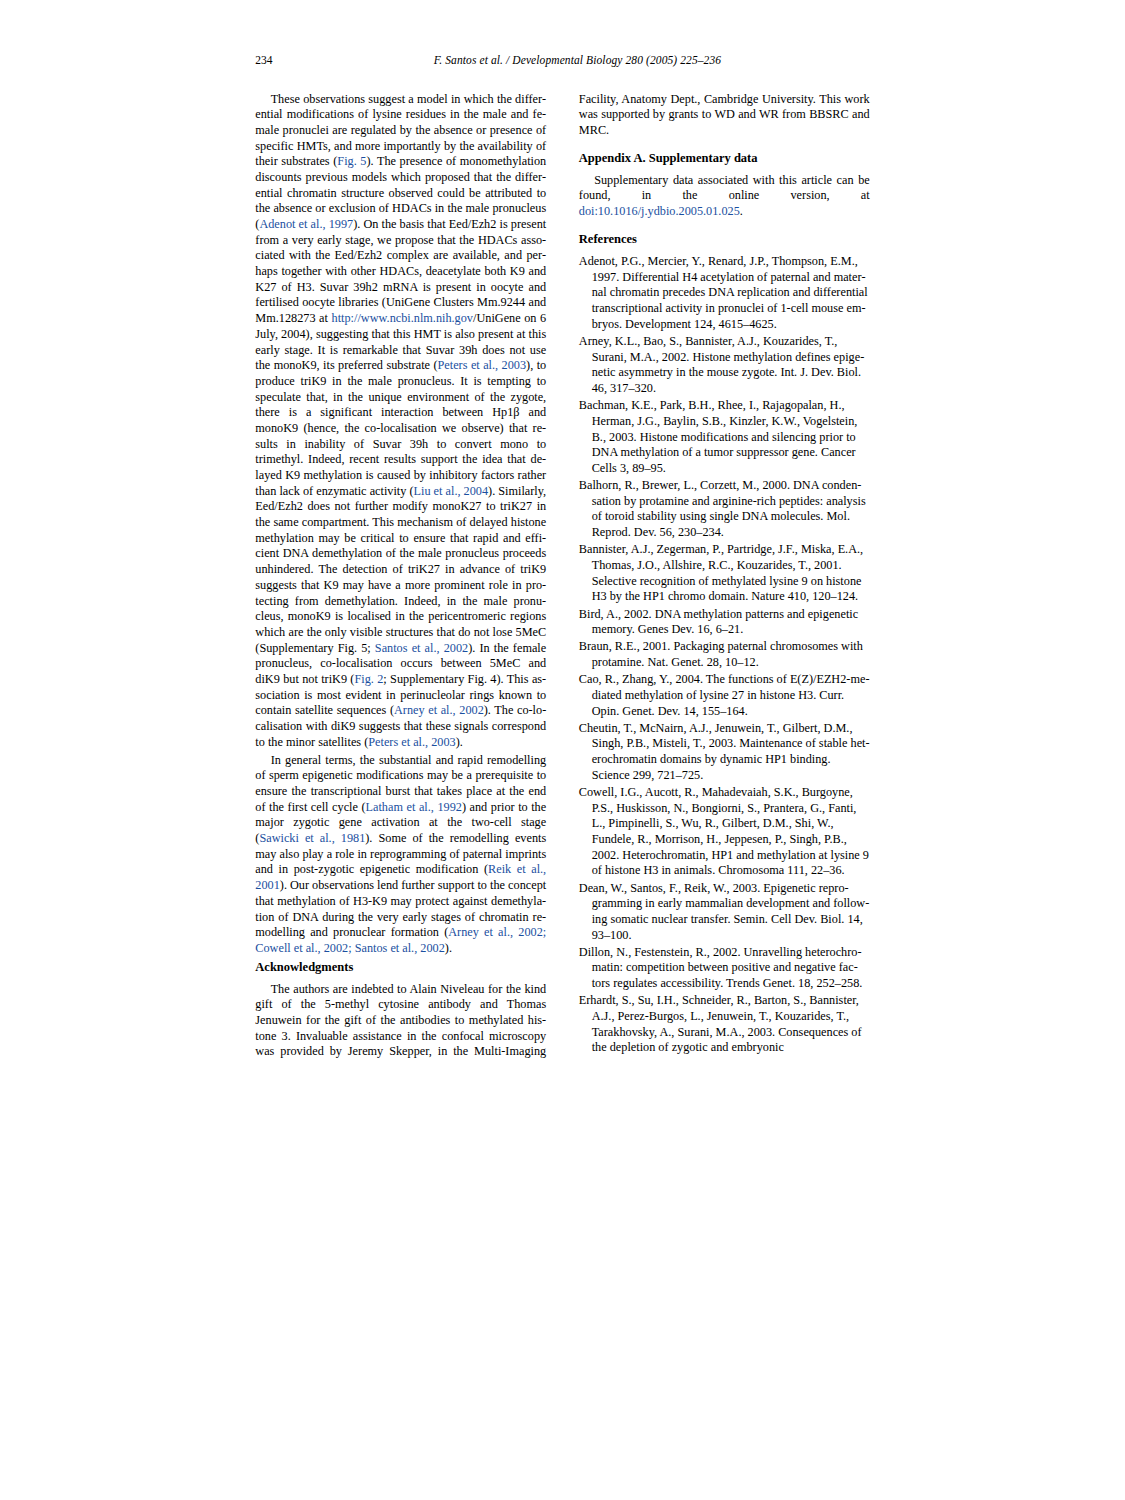234 F. Santos et al. / Developmental Biology 280 (2005) 225–236
These observations suggest a model in which the differential modifications of lysine residues in the male and female pronuclei are regulated by the absence or presence of specific HMTs, and more importantly by the availability of their substrates (Fig. 5). The presence of monomethylation discounts previous models which proposed that the differential chromatin structure observed could be attributed to the absence or exclusion of HDACs in the male pronucleus (Adenot et al., 1997). On the basis that Eed/Ezh2 is present from a very early stage, we propose that the HDACs associated with the Eed/Ezh2 complex are available, and perhaps together with other HDACs, deacetylate both K9 and K27 of H3. Suvar 39h2 mRNA is present in oocyte and fertilised oocyte libraries (UniGene Clusters Mm.9244 and Mm.128273 at http://www.ncbi.nlm.nih.gov/UniGene on 6 July, 2004), suggesting that this HMT is also present at this early stage. It is remarkable that Suvar 39h does not use the monoK9, its preferred substrate (Peters et al., 2003), to produce triK9 in the male pronucleus. It is tempting to speculate that, in the unique environment of the zygote, there is a significant interaction between Hp1β and monoK9 (hence, the co-localisation we observe) that results in inability of Suvar 39h to convert mono to trimethyl. Indeed, recent results support the idea that delayed K9 methylation is caused by inhibitory factors rather than lack of enzymatic activity (Liu et al., 2004). Similarly, Eed/Ezh2 does not further modify monoK27 to triK27 in the same compartment. This mechanism of delayed histone methylation may be critical to ensure that rapid and efficient DNA demethylation of the male pronucleus proceeds unhindered. The detection of triK27 in advance of triK9 suggests that K9 may have a more prominent role in protecting from demethylation. Indeed, in the male pronucleus, monoK9 is localised in the pericentromeric regions which are the only visible structures that do not lose 5MeC (Supplementary Fig. 5; Santos et al., 2002). In the female pronucleus, co-localisation occurs between 5MeC and diK9 but not triK9 (Fig. 2; Supplementary Fig. 4). This association is most evident in perinucleolar rings known to contain satellite sequences (Arney et al., 2002). The co-localisation with diK9 suggests that these signals correspond to the minor satellites (Peters et al., 2003).
In general terms, the substantial and rapid remodelling of sperm epigenetic modifications may be a prerequisite to ensure the transcriptional burst that takes place at the end of the first cell cycle (Latham et al., 1992) and prior to the major zygotic gene activation at the two-cell stage (Sawicki et al., 1981). Some of the remodelling events may also play a role in reprogramming of paternal imprints and in post-zygotic epigenetic modification (Reik et al., 2001). Our observations lend further support to the concept that methylation of H3-K9 may protect against demethylation of DNA during the very early stages of chromatin remodelling and pronuclear formation (Arney et al., 2002; Cowell et al., 2002; Santos et al., 2002).
Acknowledgments
The authors are indebted to Alain Niveleau for the kind gift of the 5-methyl cytosine antibody and Thomas Jenuwein for the gift of the antibodies to methylated histone 3. Invaluable assistance in the confocal microscopy was provided by Jeremy Skepper, in the Multi-Imaging Facility, Anatomy Dept., Cambridge University. This work was supported by grants to WD and WR from BBSRC and MRC.
Appendix A. Supplementary data
Supplementary data associated with this article can be found, in the online version, at doi:10.1016/j.ydbio.2005.01.025.
References
Adenot, P.G., Mercier, Y., Renard, J.P., Thompson, E.M., 1997. Differential H4 acetylation of paternal and maternal chromatin precedes DNA replication and differential transcriptional activity in pronuclei of 1-cell mouse embryos. Development 124, 4615–4625.
Arney, K.L., Bao, S., Bannister, A.J., Kouzarides, T., Surani, M.A., 2002. Histone methylation defines epigenetic asymmetry in the mouse zygote. Int. J. Dev. Biol. 46, 317–320.
Bachman, K.E., Park, B.H., Rhee, I., Rajagopalan, H., Herman, J.G., Baylin, S.B., Kinzler, K.W., Vogelstein, B., 2003. Histone modifications and silencing prior to DNA methylation of a tumor suppressor gene. Cancer Cells 3, 89–95.
Balhorn, R., Brewer, L., Corzett, M., 2000. DNA condensation by protamine and arginine-rich peptides: analysis of toroid stability using single DNA molecules. Mol. Reprod. Dev. 56, 230–234.
Bannister, A.J., Zegerman, P., Partridge, J.F., Miska, E.A., Thomas, J.O., Allshire, R.C., Kouzarides, T., 2001. Selective recognition of methylated lysine 9 on histone H3 by the HP1 chromo domain. Nature 410, 120–124.
Bird, A., 2002. DNA methylation patterns and epigenetic memory. Genes Dev. 16, 6–21.
Braun, R.E., 2001. Packaging paternal chromosomes with protamine. Nat. Genet. 28, 10–12.
Cao, R., Zhang, Y., 2004. The functions of E(Z)/EZH2-mediated methylation of lysine 27 in histone H3. Curr. Opin. Genet. Dev. 14, 155–164.
Cheutin, T., McNairn, A.J., Jenuwein, T., Gilbert, D.M., Singh, P.B., Misteli, T., 2003. Maintenance of stable heterochromatin domains by dynamic HP1 binding. Science 299, 721–725.
Cowell, I.G., Aucott, R., Mahadevaiah, S.K., Burgoyne, P.S., Huskisson, N., Bongiorni, S., Prantera, G., Fanti, L., Pimpinelli, S., Wu, R., Gilbert, D.M., Shi, W., Fundele, R., Morrison, H., Jeppesen, P., Singh, P.B., 2002. Heterochromatin, HP1 and methylation at lysine 9 of histone H3 in animals. Chromosoma 111, 22–36.
Dean, W., Santos, F., Reik, W., 2003. Epigenetic reprogramming in early mammalian development and following somatic nuclear transfer. Semin. Cell Dev. Biol. 14, 93–100.
Dillon, N., Festenstein, R., 2002. Unravelling heterochromatin: competition between positive and negative factors regulates accessibility. Trends Genet. 18, 252–258.
Erhardt, S., Su, I.H., Schneider, R., Barton, S., Bannister, A.J., Perez-Burgos, L., Jenuwein, T., Kouzarides, T., Tarakhovsky, A., Surani, M.A., 2003. Consequences of the depletion of zygotic and embryonic